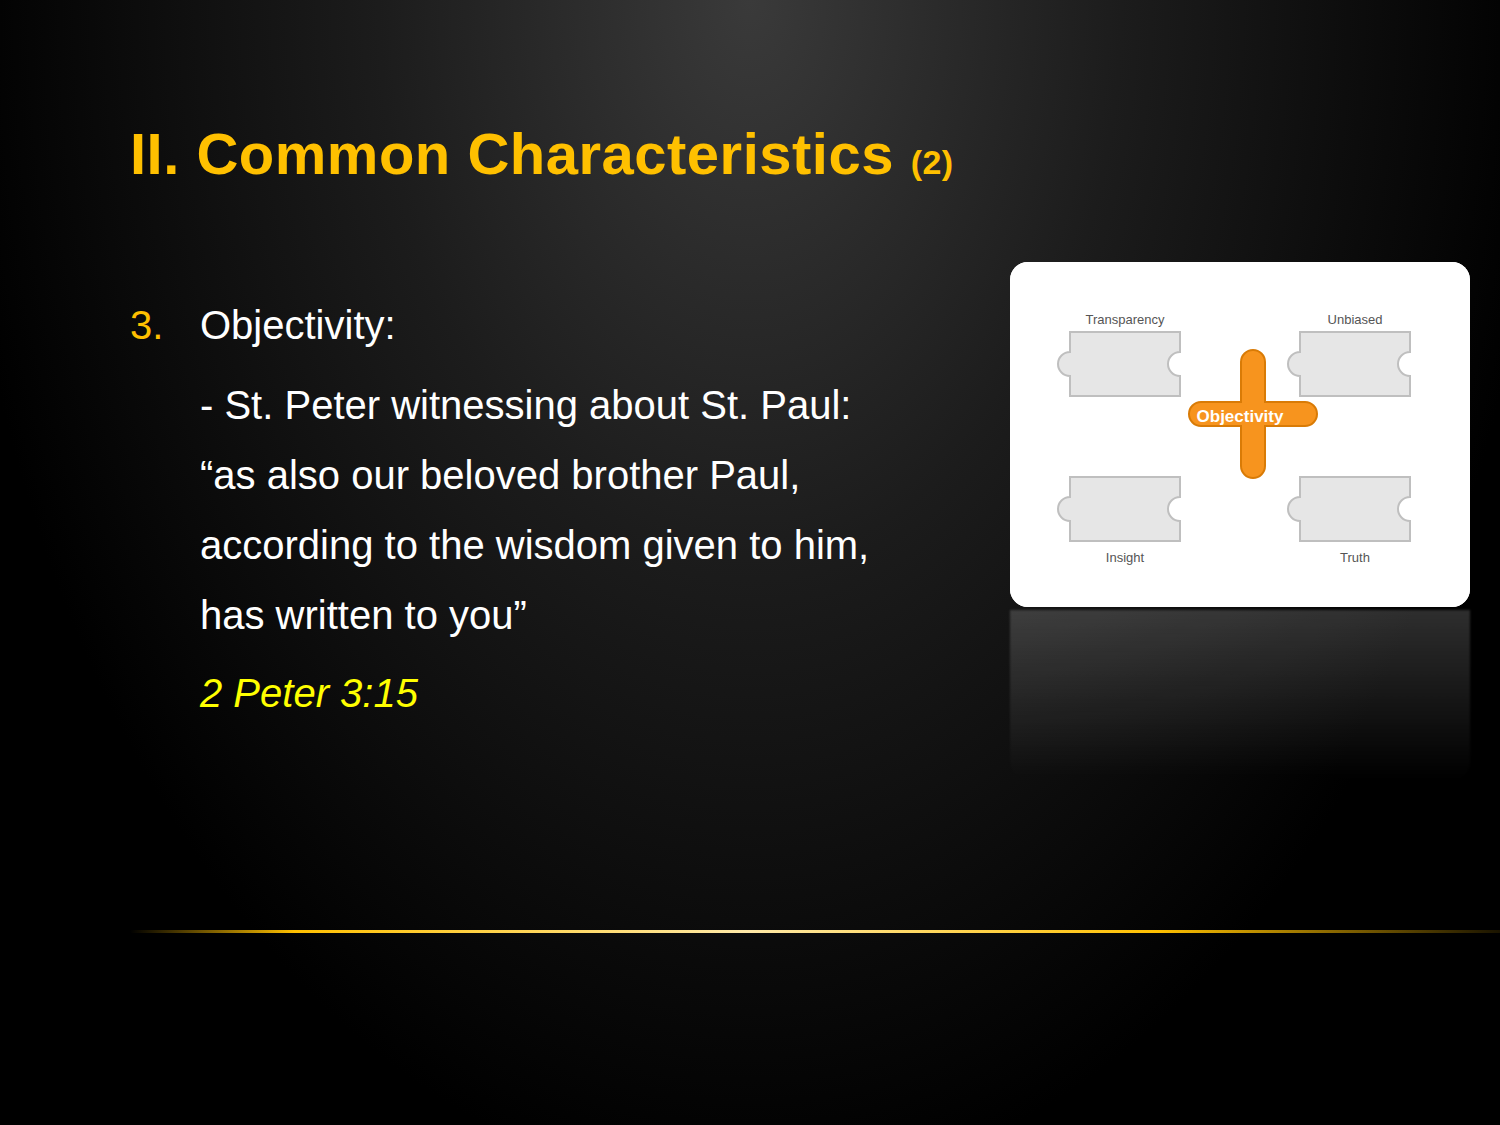II. Common Characteristics (2)
3. Objectivity:
- St. Peter witnessing about St. Paul: “as also our beloved brother Paul, according to the wisdom given to him, has written to you”
2 Peter 3:15